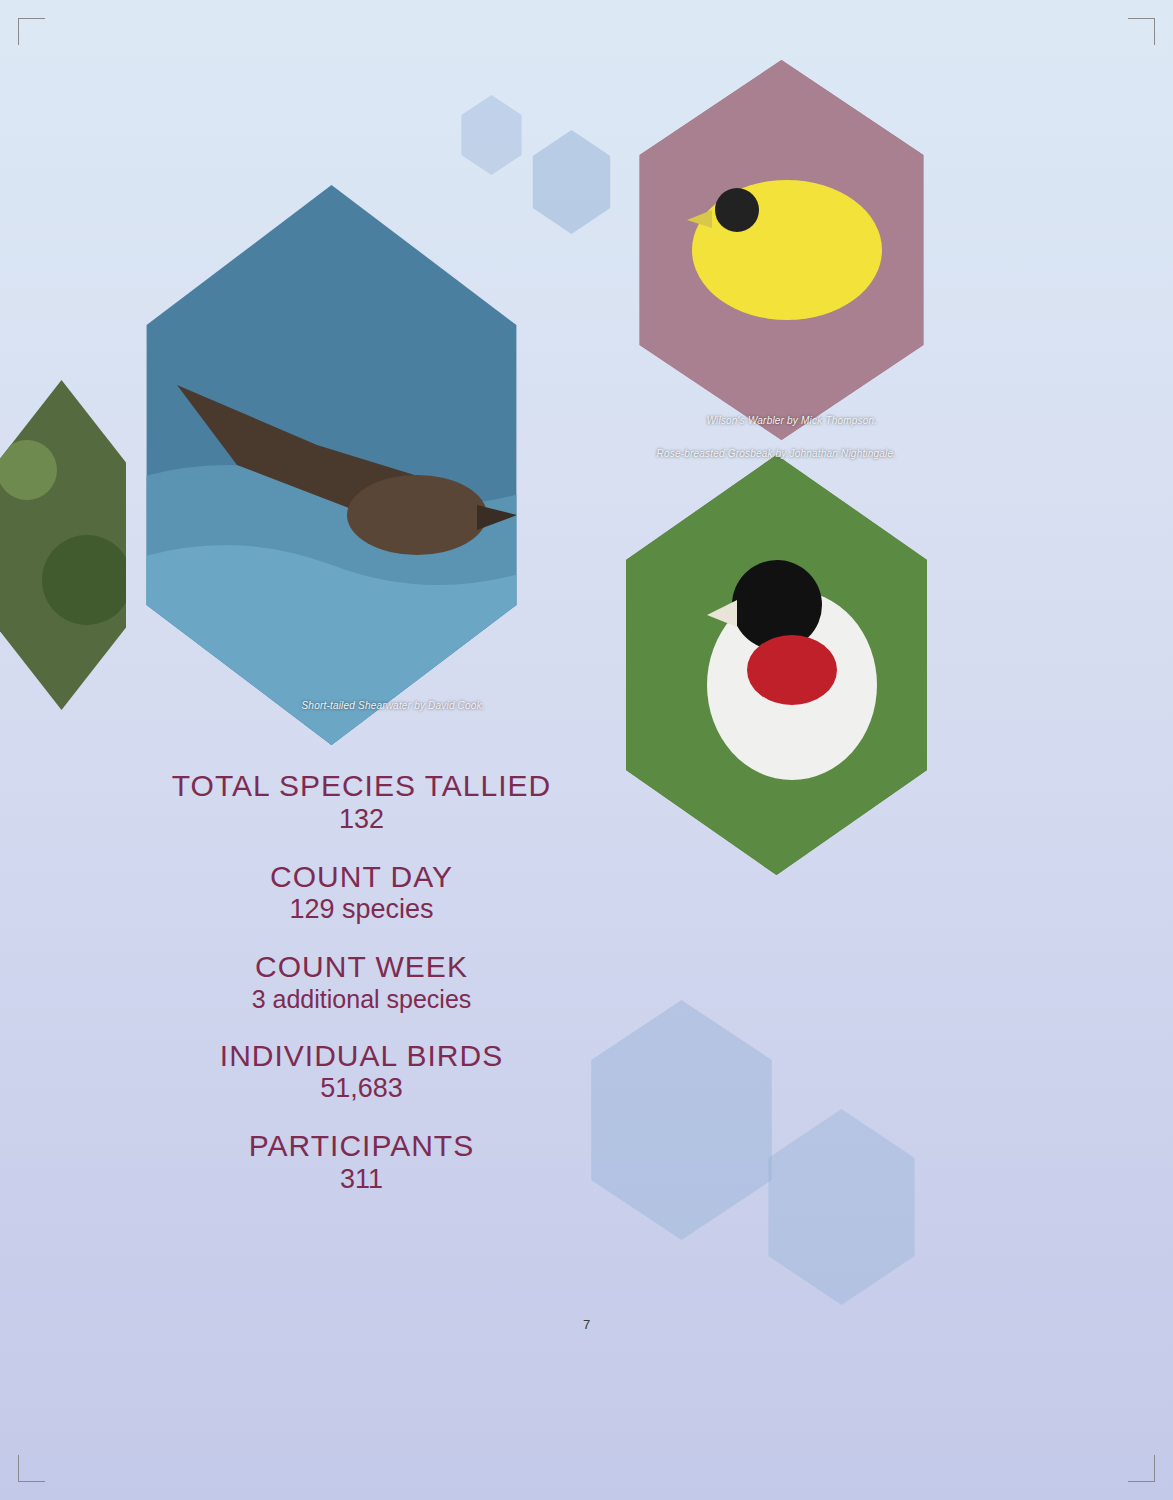Wilson's Warbler by Mick Thompson.
Rose-breasted Grosbeak by Johnathan Nightingale.
Short-tailed Shearwater by David Cook.
TOTAL SPECIES TALLIED
132
COUNT DAY
129 species
COUNT WEEK
3 additional species
INDIVIDUAL BIRDS
51,683
PARTICIPANTS
311
7